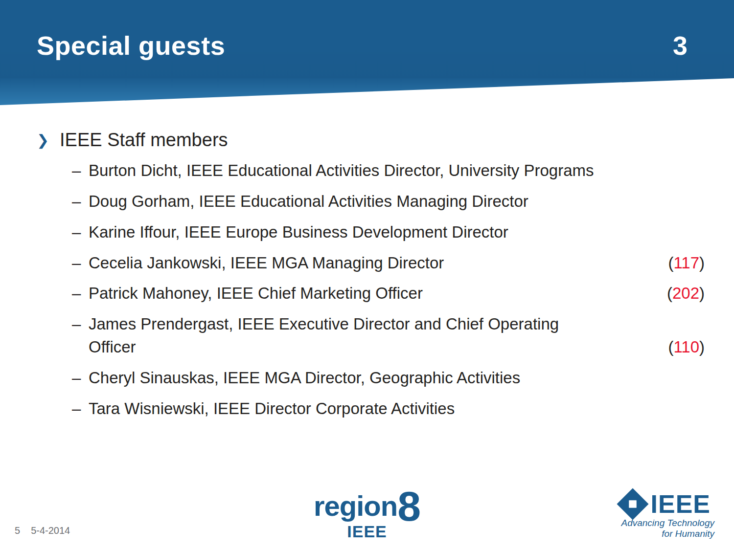Special guests
3
❯ IEEE Staff members
Burton Dicht, IEEE Educational Activities Director, University Programs
Doug Gorham, IEEE Educational Activities Managing Director
Karine Iffour, IEEE Europe Business Development Director
Cecelia Jankowski, IEEE MGA Managing Director (117)
Patrick Mahoney, IEEE Chief Marketing Officer (202)
James Prendergast, IEEE Executive Director and Chief Operating
Officer (110)
Cheryl Sinauskas, IEEE MGA Director, Geographic Activities
Tara Wisniewski, IEEE Director Corporate Activities
55-4-2014
region8
IEEE
IEEE
Advancing Technology
for Humanity